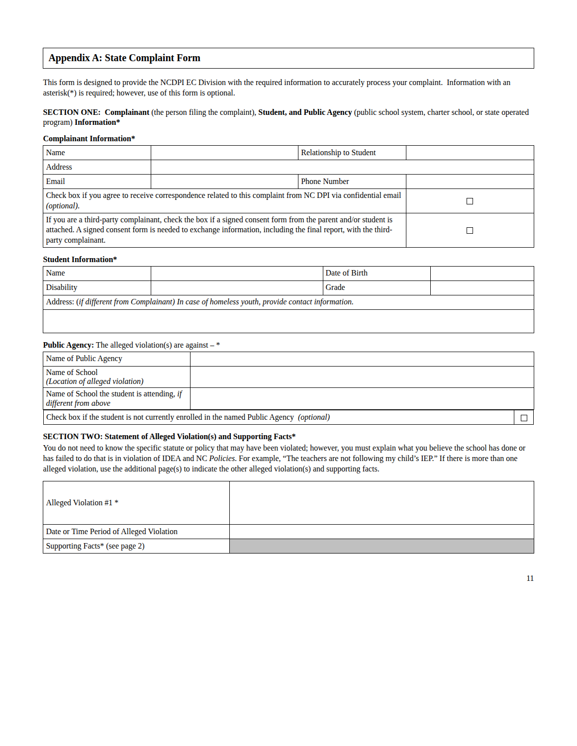Appendix A: State Complaint Form
This form is designed to provide the NCDPI EC Division with the required information to accurately process your complaint. Information with an asterisk(*) is required; however, use of this form is optional.
SECTION ONE: Complainant (the person filing the complaint), Student, and Public Agency (public school system, charter school, or state operated program) Information*
Complainant Information*
| Name | | Relationship to Student | |
| Address | |
| Email | | Phone Number | |
| Check box if you agree to receive correspondence related to this complaint from NC DPI via confidential email (optional). | |
| If you are a third-party complainant, check the box if a signed consent form from the parent and/or student is attached. A signed consent form is needed to exchange information, including the final report, with the third-party complainant. | |
Student Information*
| Name | | Date of Birth | |
| Disability | | Grade | |
| Address: ( if different from Complainant) In case of homeless youth, provide contact information. |
Public Agency: The alleged violation(s) are against – *
| Name of Public Agency | |
| Name of School (Location of alleged violation) | |
| Name of School the student is attending, if different from above | |
| / Check box if the student is not currently enrolled in the named Public Agency (optional) / / |
SECTION TWO: Statement of Alleged Violation(s) and Supporting Facts*
You do not need to know the specific statute or policy that may have been violated; however, you must explain what you believe the school has done or has failed to do that is in violation of IDEA and NC Policies. For example, “The teachers are not following my child’s IEP.” If there is more than one alleged violation, use the additional page(s) to indicate the other alleged violation(s) and supporting facts.
| Alleged Violation #1 * | |
| Date or Time Period of Alleged Violation | |
| Supporting Facts* (see page 2) | |
11